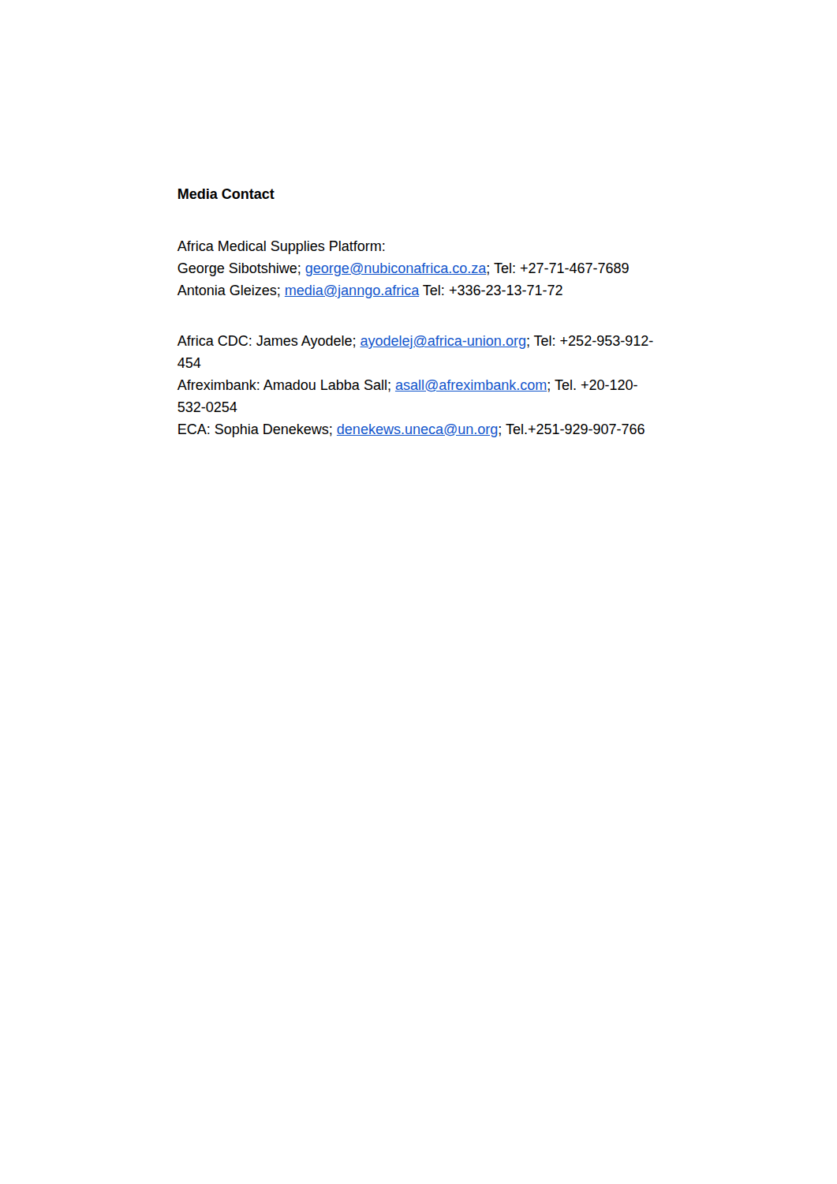Media Contact
Africa Medical Supplies Platform:
George Sibotshiwe; george@nubiconafrica.co.za; Tel: +27-71-467-7689
Antonia Gleizes; media@janngo.africa Tel: +336-23-13-71-72
Africa CDC: James Ayodele; ayodelej@africa-union.org; Tel: +252-953-912-454
Afreximbank: Amadou Labba Sall; asall@afreximbank.com; Tel. +20-120-532-0254
ECA: Sophia Denekews; denekews.uneca@un.org; Tel.+251-929-907-766